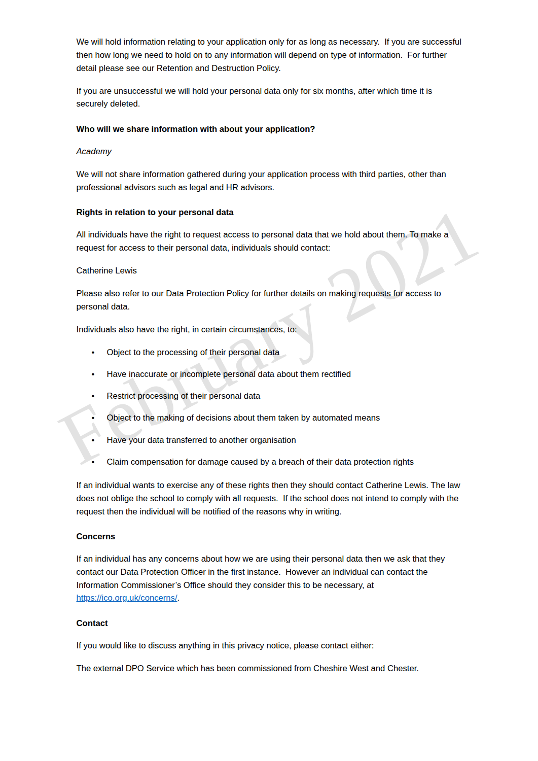February 2021
We will hold information relating to your application only for as long as necessary. If you are successful then how long we need to hold on to any information will depend on type of information. For further detail please see our Retention and Destruction Policy.
If you are unsuccessful we will hold your personal data only for six months, after which time it is securely deleted.
Who will we share information with about your application?
Academy
We will not share information gathered during your application process with third parties, other than professional advisors such as legal and HR advisors.
Rights in relation to your personal data
All individuals have the right to request access to personal data that we hold about them. To make a request for access to their personal data, individuals should contact:
Catherine Lewis
Please also refer to our Data Protection Policy for further details on making requests for access to personal data.
Individuals also have the right, in certain circumstances, to:
Object to the processing of their personal data
Have inaccurate or incomplete personal data about them rectified
Restrict processing of their personal data
Object to the making of decisions about them taken by automated means
Have your data transferred to another organisation
Claim compensation for damage caused by a breach of their data protection rights
If an individual wants to exercise any of these rights then they should contact Catherine Lewis. The law does not oblige the school to comply with all requests. If the school does not intend to comply with the request then the individual will be notified of the reasons why in writing.
Concerns
If an individual has any concerns about how we are using their personal data then we ask that they contact our Data Protection Officer in the first instance. However an individual can contact the Information Commissioner’s Office should they consider this to be necessary, at https://ico.org.uk/concerns/.
Contact
If you would like to discuss anything in this privacy notice, please contact either:
The external DPO Service which has been commissioned from Cheshire West and Chester.